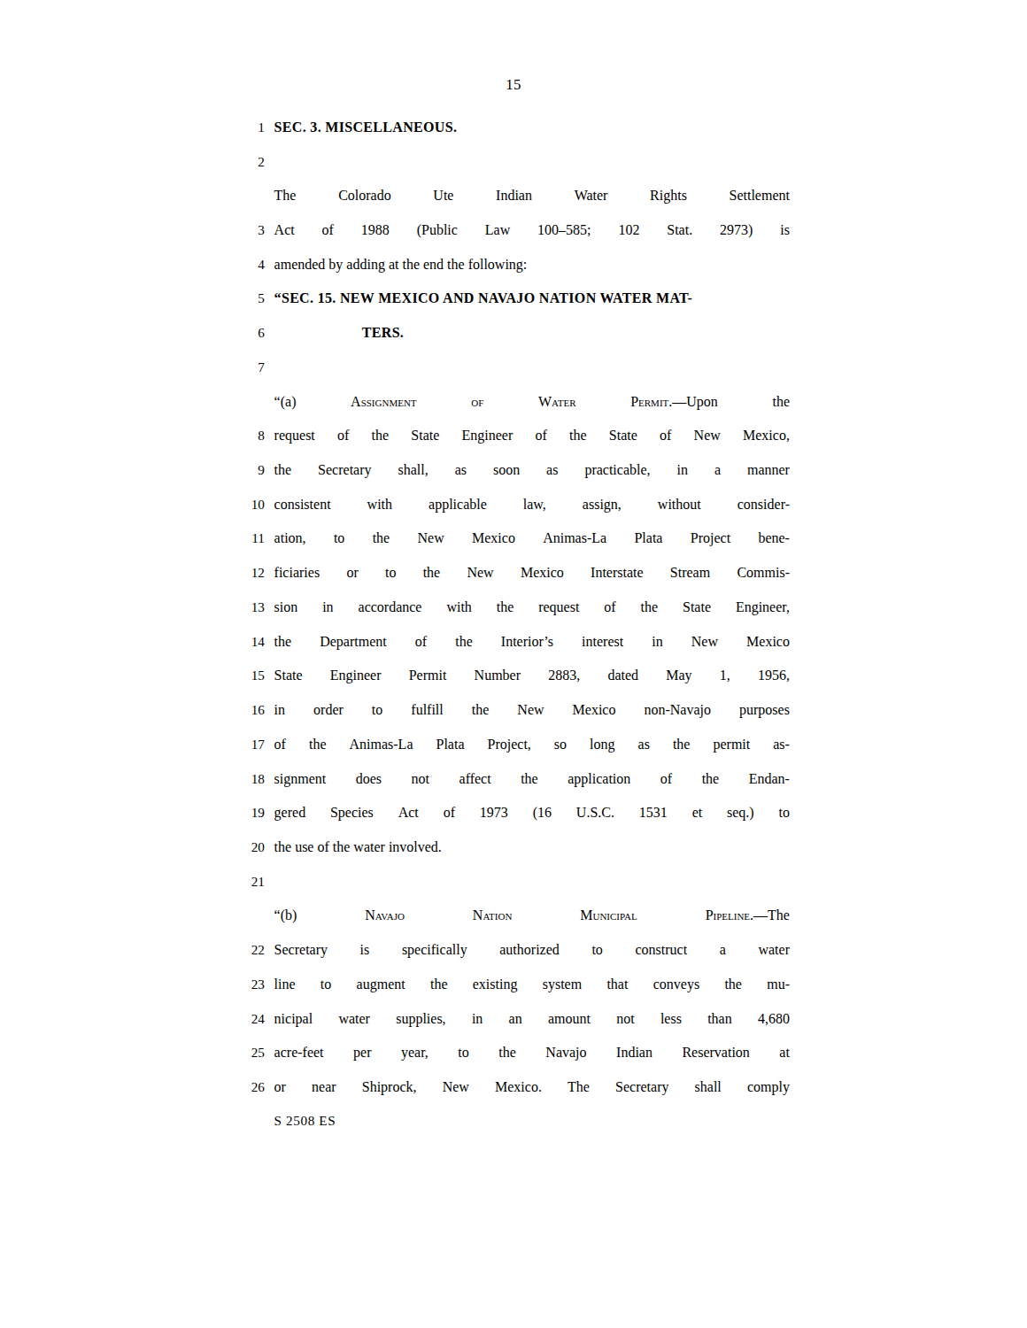15
SEC. 3. MISCELLANEOUS.
The Colorado Ute Indian Water Rights Settlement
Act of 1988(Public Law 100–585; 102 Stat. 2973) is
amended by adding at the end the following:
“SEC. 15. NEW MEXICO AND NAVAJO NATION WATER MAT-
TERS.
“(a) Assignment of Water Permit.—Upon the
request of the State Engineer of the State of New Mexico,
the Secretary shall, as soon as practicable, in amanner
consistent with applicable law, assign, without consider-
ation, to the New Mexico Animas-La Plata Project bene-
ficiaries or to the New Mexico Interstate Stream Commis-
sion in accordance with the request of the State Engineer,
the Department of the Interior’s interest in New Mexico
State Engineer Permit Number 2883, dated May 1, 1956,
in order to fulfill the New Mexico non-Navajo purposes
of the Animas-La Plata Project, so long as the permit as-
signment does not affect the application of the Endan-
gered Species Act of 1973(16 U.S.C. 1531 et seq.) to
the use of the water involved.
“(b) Navajo Nation Municipal Pipeline.—The
Secretary is specifically authorized to construct awater
line to augment the existing system that conveys the mu-
nicipal water supplies, in an amount not less than 4,680
acre-feet per year, to the Navajo Indian Reservation at
or near Shiprock, New Mexico. The Secretary shall comply
S 2508 ES